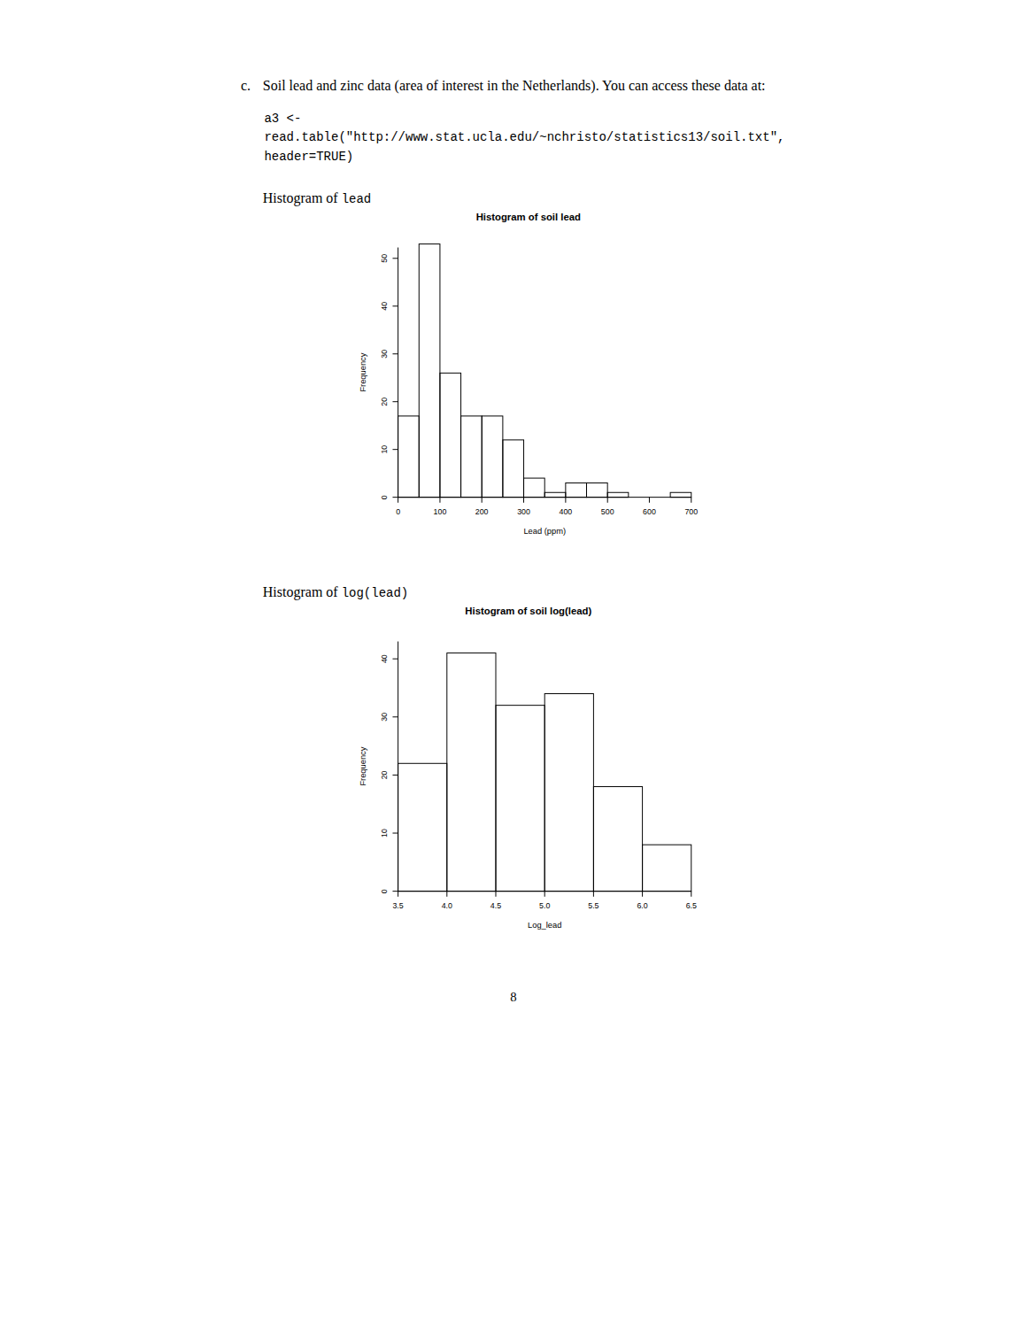c. Soil lead and zinc data (area of interest in the Netherlands). You can access these data at:
a3 <- read.table("http://www.stat.ucla.edu/~nchristo/statistics13/soil.txt", header=TRUE)
Histogram of lead
Histogram of soil lead
0 10 20 30 40 50 Frequency 0 100 200 300 400 500 600 700 Lead (ppm)
Histogram of log(lead)
Histogram of soil log(lead)
0 10 20 30 40 Frequency 3.5 4.0 4.5 5.0 5.5 6.0 6.5 Log_lead
8